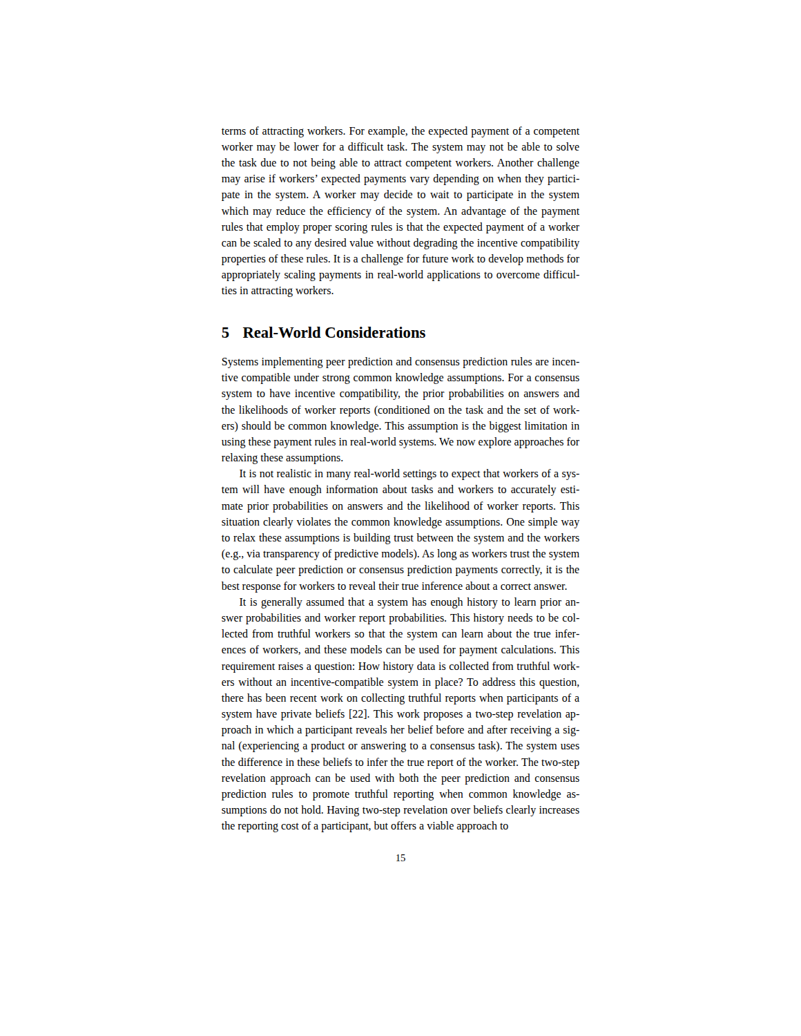terms of attracting workers. For example, the expected payment of a competent worker may be lower for a difficult task. The system may not be able to solve the task due to not being able to attract competent workers. Another challenge may arise if workers’ expected payments vary depending on when they participate in the system. A worker may decide to wait to participate in the system which may reduce the efficiency of the system. An advantage of the payment rules that employ proper scoring rules is that the expected payment of a worker can be scaled to any desired value without degrading the incentive compatibility properties of these rules. It is a challenge for future work to develop methods for appropriately scaling payments in real-world applications to overcome difficulties in attracting workers.
5 Real-World Considerations
Systems implementing peer prediction and consensus prediction rules are incentive compatible under strong common knowledge assumptions. For a consensus system to have incentive compatibility, the prior probabilities on answers and the likelihoods of worker reports (conditioned on the task and the set of workers) should be common knowledge. This assumption is the biggest limitation in using these payment rules in real-world systems. We now explore approaches for relaxing these assumptions.
It is not realistic in many real-world settings to expect that workers of a system will have enough information about tasks and workers to accurately estimate prior probabilities on answers and the likelihood of worker reports. This situation clearly violates the common knowledge assumptions. One simple way to relax these assumptions is building trust between the system and the workers (e.g., via transparency of predictive models). As long as workers trust the system to calculate peer prediction or consensus prediction payments correctly, it is the best response for workers to reveal their true inference about a correct answer.
It is generally assumed that a system has enough history to learn prior answer probabilities and worker report probabilities. This history needs to be collected from truthful workers so that the system can learn about the true inferences of workers, and these models can be used for payment calculations. This requirement raises a question: How history data is collected from truthful workers without an incentive-compatible system in place? To address this question, there has been recent work on collecting truthful reports when participants of a system have private beliefs [22]. This work proposes a two-step revelation approach in which a participant reveals her belief before and after receiving a signal (experiencing a product or answering to a consensus task). The system uses the difference in these beliefs to infer the true report of the worker. The two-step revelation approach can be used with both the peer prediction and consensus prediction rules to promote truthful reporting when common knowledge assumptions do not hold. Having two-step revelation over beliefs clearly increases the reporting cost of a participant, but offers a viable approach to
15